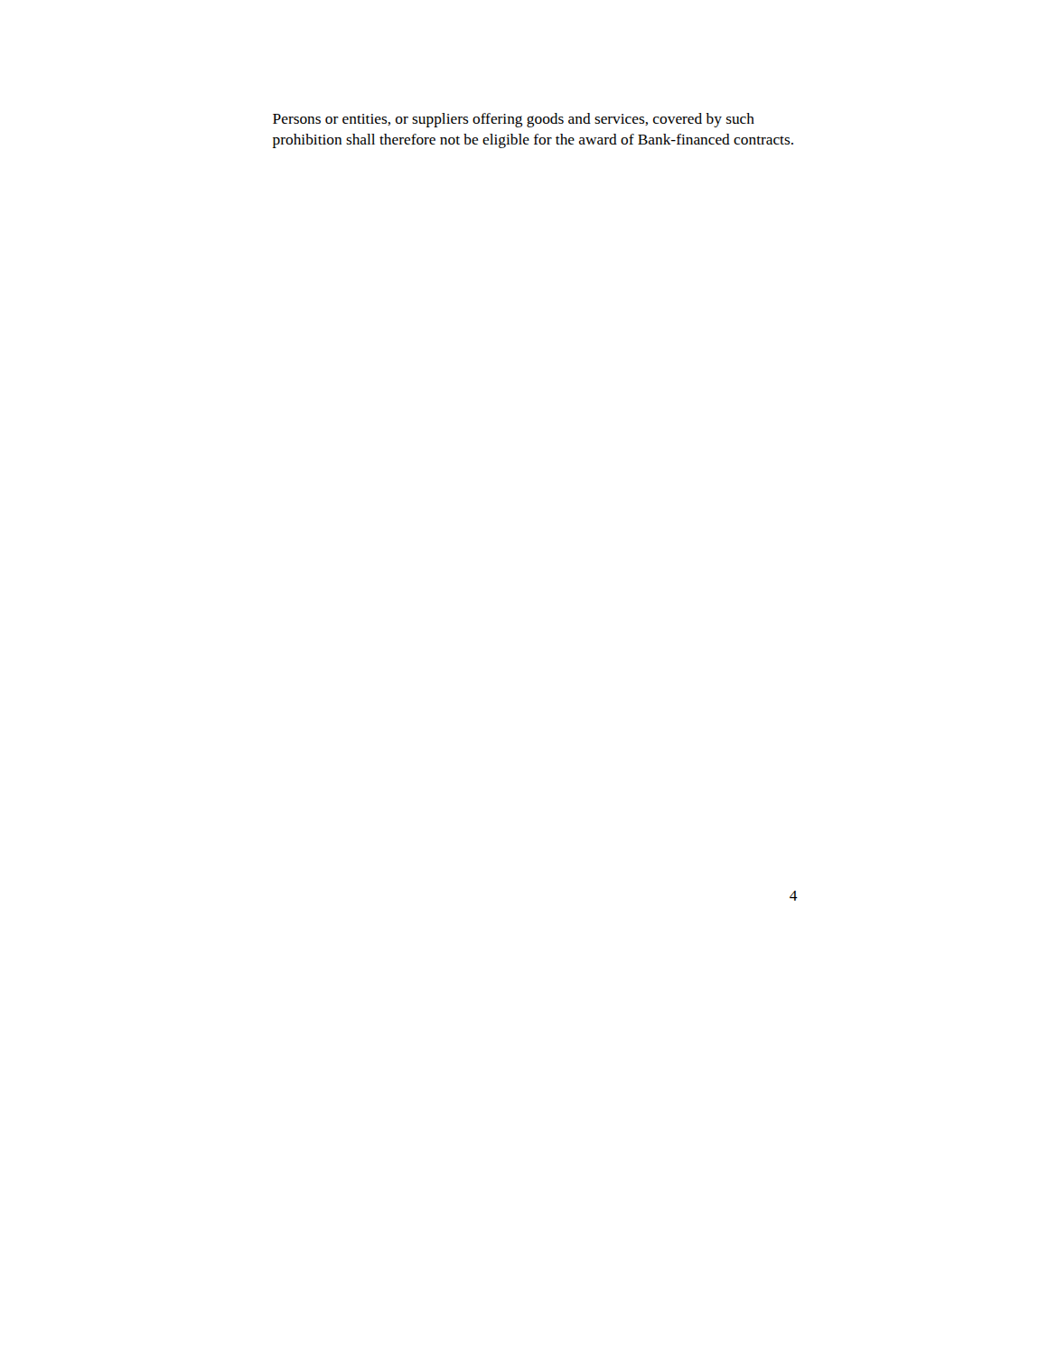Persons or entities, or suppliers offering goods and services, covered by such prohibition shall therefore not be eligible for the award of Bank-financed contracts.
4